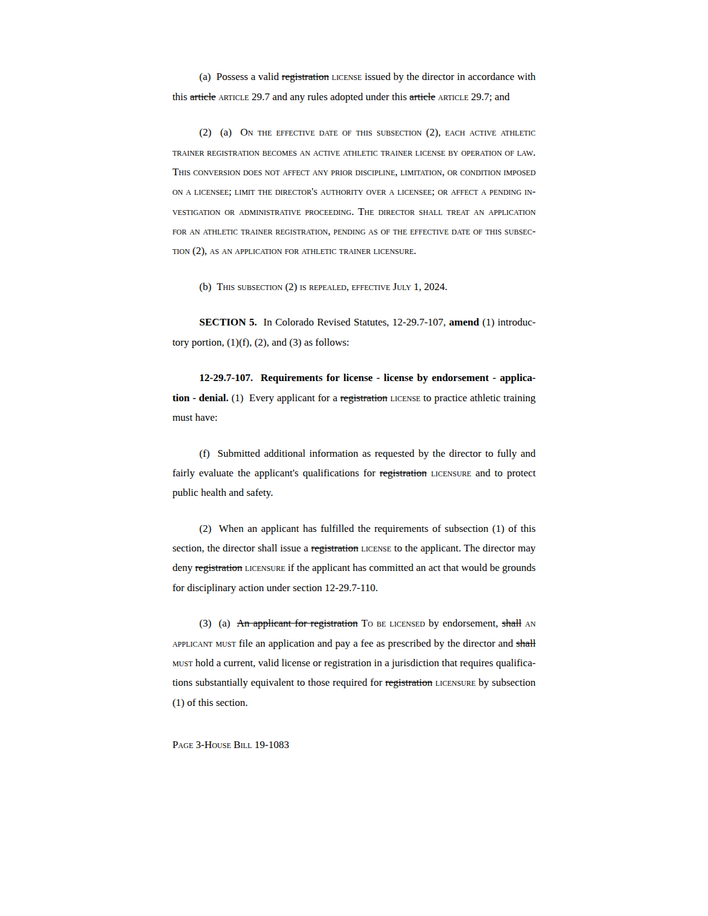(a) Possess a valid registration license issued by the director in accordance with this article article 29.7 and any rules adopted under this article article 29.7; and
(2) (a) On the effective date of this subsection (2), each active athletic trainer registration becomes an active athletic trainer license by operation of law. This conversion does not affect any prior discipline, limitation, or condition imposed on a licensee; limit the director's authority over a licensee; or affect a pending investigation or administrative proceeding. The director shall treat an application for an athletic trainer registration, pending as of the effective date of this subsection (2), as an application for athletic trainer licensure.
(b) This subsection (2) is repealed, effective July 1, 2024.
SECTION 5. In Colorado Revised Statutes, 12-29.7-107, amend (1) introductory portion, (1)(f), (2), and (3) as follows:
12-29.7-107. Requirements for license - license by endorsement - application - denial. (1) Every applicant for a registration license to practice athletic training must have:
(f) Submitted additional information as requested by the director to fully and fairly evaluate the applicant's qualifications for registration licensure and to protect public health and safety.
(2) When an applicant has fulfilled the requirements of subsection (1) of this section, the director shall issue a registration license to the applicant. The director may deny registration licensure if the applicant has committed an act that would be grounds for disciplinary action under section 12-29.7-110.
(3) (a) An applicant for registration To be licensed by endorsement, shall an applicant must file an application and pay a fee as prescribed by the director and shall must hold a current, valid license or registration in a jurisdiction that requires qualifications substantially equivalent to those required for registration licensure by subsection (1) of this section.
Page 3-House Bill 19-1083